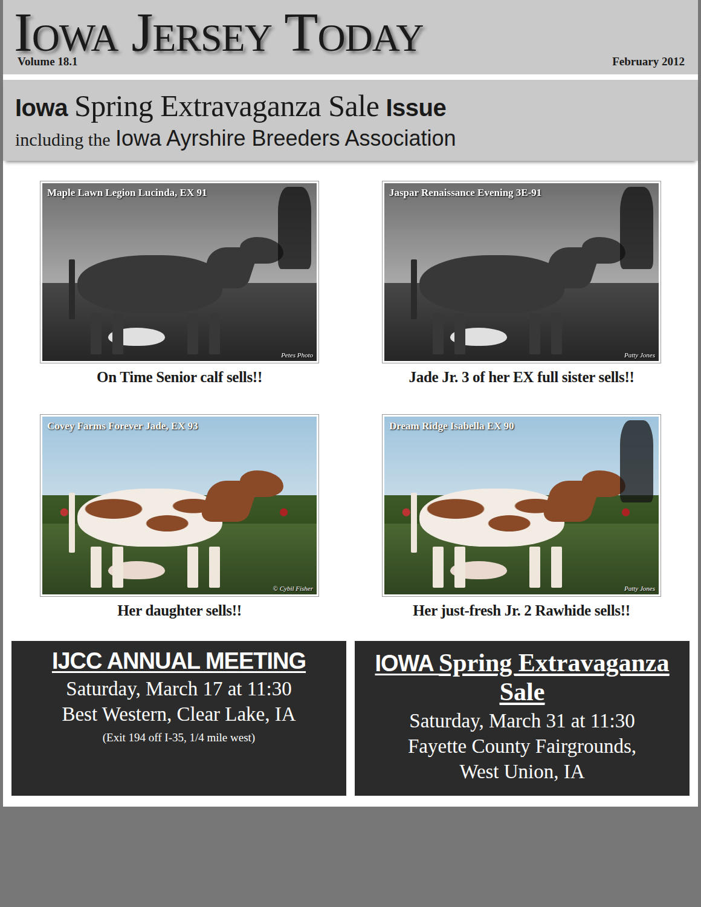Iowa Jersey Today
Volume 18.1 February 2012
Iowa Spring Extravaganza Sale Issue
including the Iowa Ayrshire Breeders Association
Maple Lawn Legion Lucinda, EX 91
Petes Photo
On Time Senior calf sells!!
Jaspar Renaissance Evening 3E-91
Patty Jones
Jade Jr. 3 of her EX full sister sells!!
Covey Farms Forever Jade, EX 93
© Cybil Fisher
Her daughter sells!!
Dream Ridge Isabella EX 90
Patty Jones
Her just-fresh Jr. 2 Rawhide sells!!
IJCC ANNUAL MEETING
Saturday, March 17 at 11:30
Best Western, Clear Lake, IA
(Exit 194 off I-35, 1/4 mile west)
IOWA Spring Extravaganza Sale
Saturday, March 31 at 11:30
Fayette County Fairgrounds,
West Union, IA